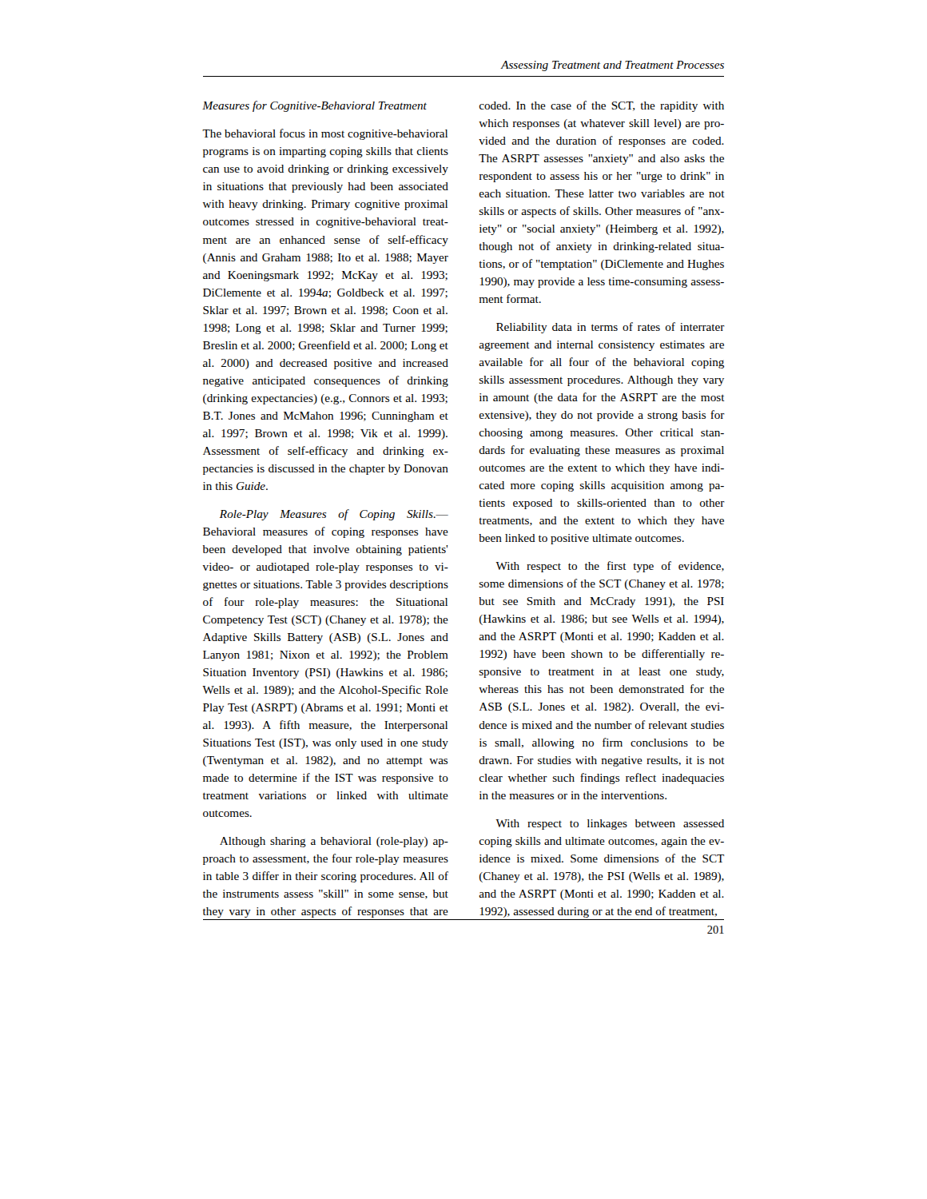Assessing Treatment and Treatment Processes
Measures for Cognitive-Behavioral Treatment
The behavioral focus in most cognitive-behavioral programs is on imparting coping skills that clients can use to avoid drinking or drinking excessively in situations that previously had been associated with heavy drinking. Primary cognitive proximal outcomes stressed in cognitive-behavioral treatment are an enhanced sense of self-efficacy (Annis and Graham 1988; Ito et al. 1988; Mayer and Koeningsmark 1992; McKay et al. 1993; DiClemente et al. 1994a; Goldbeck et al. 1997; Sklar et al. 1997; Brown et al. 1998; Coon et al. 1998; Long et al. 1998; Sklar and Turner 1999; Breslin et al. 2000; Greenfield et al. 2000; Long et al. 2000) and decreased positive and increased negative anticipated consequences of drinking (drinking expectancies) (e.g., Connors et al. 1993; B.T. Jones and McMahon 1996; Cunningham et al. 1997; Brown et al. 1998; Vik et al. 1999). Assessment of self-efficacy and drinking expectancies is discussed in the chapter by Donovan in this Guide.
Role-Play Measures of Coping Skills.—Behavioral measures of coping responses have been developed that involve obtaining patients' video- or audiotaped role-play responses to vignettes or situations. Table 3 provides descriptions of four role-play measures: the Situational Competency Test (SCT) (Chaney et al. 1978); the Adaptive Skills Battery (ASB) (S.L. Jones and Lanyon 1981; Nixon et al. 1992); the Problem Situation Inventory (PSI) (Hawkins et al. 1986; Wells et al. 1989); and the Alcohol-Specific Role Play Test (ASRPT) (Abrams et al. 1991; Monti et al. 1993). A fifth measure, the Interpersonal Situations Test (IST), was only used in one study (Twentyman et al. 1982), and no attempt was made to determine if the IST was responsive to treatment variations or linked with ultimate outcomes.
Although sharing a behavioral (role-play) approach to assessment, the four role-play measures in table 3 differ in their scoring procedures. All of the instruments assess "skill" in some sense, but they vary in other aspects of responses that are coded. In the case of the SCT, the rapidity with which responses (at whatever skill level) are provided and the duration of responses are coded. The ASRPT assesses "anxiety" and also asks the respondent to assess his or her "urge to drink" in each situation. These latter two variables are not skills or aspects of skills. Other measures of "anxiety" or "social anxiety" (Heimberg et al. 1992), though not of anxiety in drinking-related situations, or of "temptation" (DiClemente and Hughes 1990), may provide a less time-consuming assessment format.
Reliability data in terms of rates of interrater agreement and internal consistency estimates are available for all four of the behavioral coping skills assessment procedures. Although they vary in amount (the data for the ASRPT are the most extensive), they do not provide a strong basis for choosing among measures. Other critical standards for evaluating these measures as proximal outcomes are the extent to which they have indicated more coping skills acquisition among patients exposed to skills-oriented than to other treatments, and the extent to which they have been linked to positive ultimate outcomes.
With respect to the first type of evidence, some dimensions of the SCT (Chaney et al. 1978; but see Smith and McCrady 1991), the PSI (Hawkins et al. 1986; but see Wells et al. 1994), and the ASRPT (Monti et al. 1990; Kadden et al. 1992) have been shown to be differentially responsive to treatment in at least one study, whereas this has not been demonstrated for the ASB (S.L. Jones et al. 1982). Overall, the evidence is mixed and the number of relevant studies is small, allowing no firm conclusions to be drawn. For studies with negative results, it is not clear whether such findings reflect inadequacies in the measures or in the interventions.
With respect to linkages between assessed coping skills and ultimate outcomes, again the evidence is mixed. Some dimensions of the SCT (Chaney et al. 1978), the PSI (Wells et al. 1989), and the ASRPT (Monti et al. 1990; Kadden et al. 1992), assessed during or at the end of treatment,
201